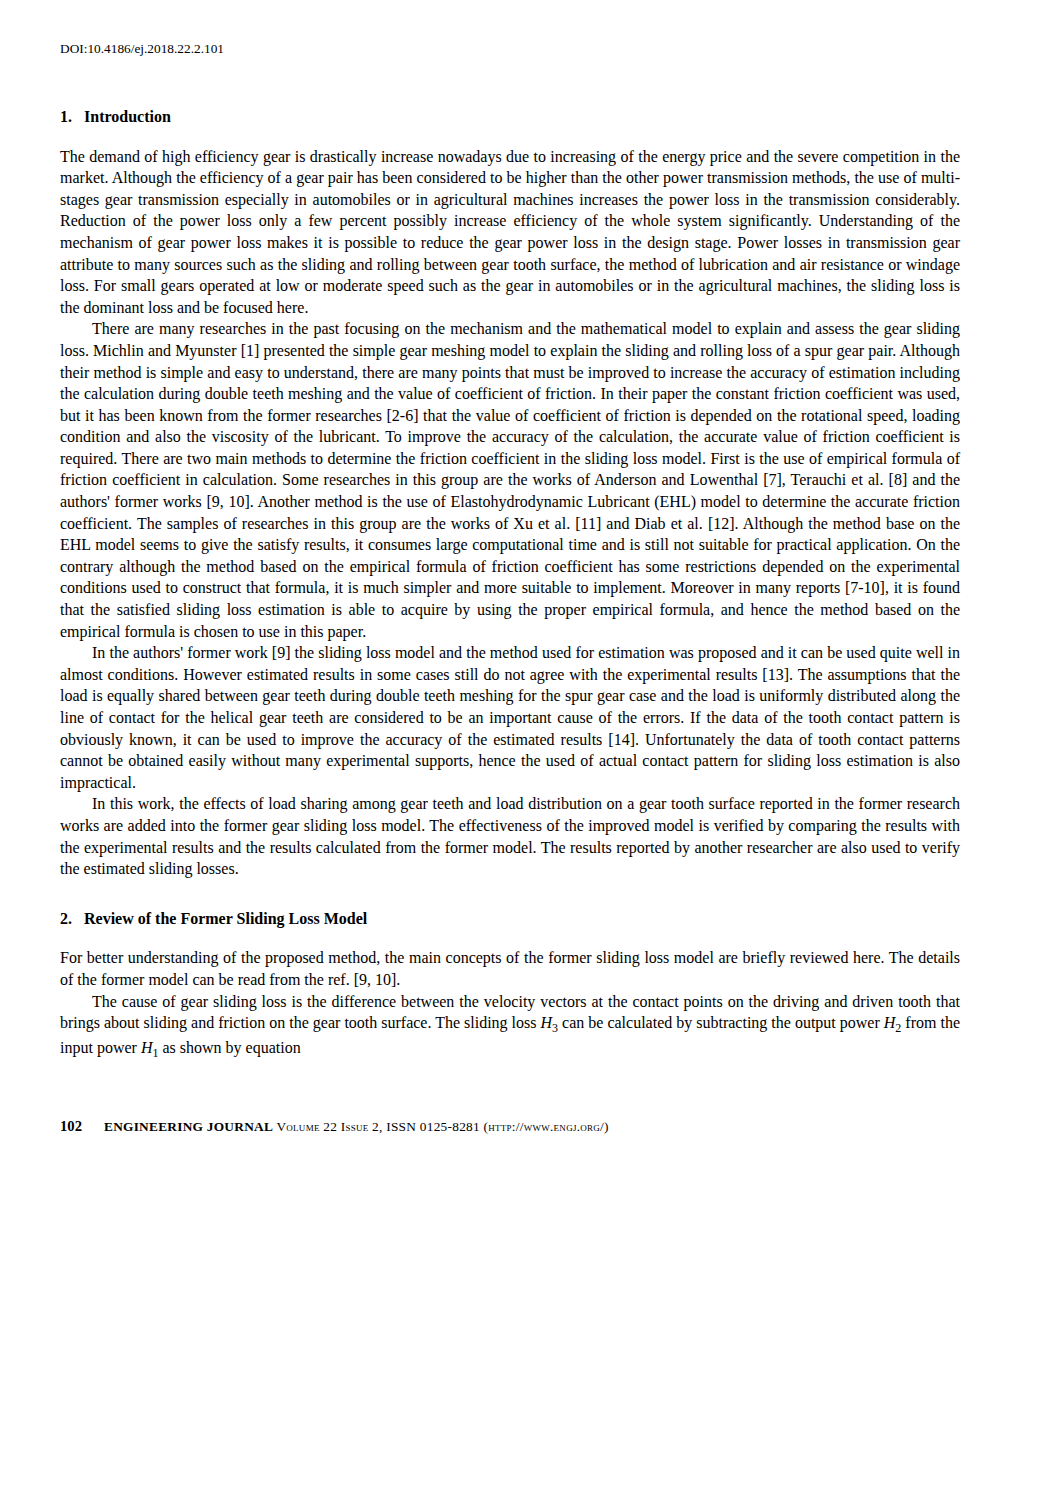DOI:10.4186/ej.2018.22.2.101
1. Introduction
The demand of high efficiency gear is drastically increase nowadays due to increasing of the energy price and the severe competition in the market. Although the efficiency of a gear pair has been considered to be higher than the other power transmission methods, the use of multi-stages gear transmission especially in automobiles or in agricultural machines increases the power loss in the transmission considerably. Reduction of the power loss only a few percent possibly increase efficiency of the whole system significantly. Understanding of the mechanism of gear power loss makes it is possible to reduce the gear power loss in the design stage. Power losses in transmission gear attribute to many sources such as the sliding and rolling between gear tooth surface, the method of lubrication and air resistance or windage loss. For small gears operated at low or moderate speed such as the gear in automobiles or in the agricultural machines, the sliding loss is the dominant loss and be focused here.
There are many researches in the past focusing on the mechanism and the mathematical model to explain and assess the gear sliding loss. Michlin and Myunster [1] presented the simple gear meshing model to explain the sliding and rolling loss of a spur gear pair. Although their method is simple and easy to understand, there are many points that must be improved to increase the accuracy of estimation including the calculation during double teeth meshing and the value of coefficient of friction. In their paper the constant friction coefficient was used, but it has been known from the former researches [2-6] that the value of coefficient of friction is depended on the rotational speed, loading condition and also the viscosity of the lubricant. To improve the accuracy of the calculation, the accurate value of friction coefficient is required. There are two main methods to determine the friction coefficient in the sliding loss model. First is the use of empirical formula of friction coefficient in calculation. Some researches in this group are the works of Anderson and Lowenthal [7], Terauchi et al. [8] and the authors' former works [9, 10]. Another method is the use of Elastohydrodynamic Lubricant (EHL) model to determine the accurate friction coefficient. The samples of researches in this group are the works of Xu et al. [11] and Diab et al. [12]. Although the method base on the EHL model seems to give the satisfy results, it consumes large computational time and is still not suitable for practical application. On the contrary although the method based on the empirical formula of friction coefficient has some restrictions depended on the experimental conditions used to construct that formula, it is much simpler and more suitable to implement. Moreover in many reports [7-10], it is found that the satisfied sliding loss estimation is able to acquire by using the proper empirical formula, and hence the method based on the empirical formula is chosen to use in this paper.
In the authors' former work [9] the sliding loss model and the method used for estimation was proposed and it can be used quite well in almost conditions. However estimated results in some cases still do not agree with the experimental results [13]. The assumptions that the load is equally shared between gear teeth during double teeth meshing for the spur gear case and the load is uniformly distributed along the line of contact for the helical gear teeth are considered to be an important cause of the errors. If the data of the tooth contact pattern is obviously known, it can be used to improve the accuracy of the estimated results [14]. Unfortunately the data of tooth contact patterns cannot be obtained easily without many experimental supports, hence the used of actual contact pattern for sliding loss estimation is also impractical.
In this work, the effects of load sharing among gear teeth and load distribution on a gear tooth surface reported in the former research works are added into the former gear sliding loss model. The effectiveness of the improved model is verified by comparing the results with the experimental results and the results calculated from the former model. The results reported by another researcher are also used to verify the estimated sliding losses.
2. Review of the Former Sliding Loss Model
For better understanding of the proposed method, the main concepts of the former sliding loss model are briefly reviewed here. The details of the former model can be read from the ref. [9, 10].
The cause of gear sliding loss is the difference between the velocity vectors at the contact points on the driving and driven tooth that brings about sliding and friction on the gear tooth surface. The sliding loss H3 can be calculated by subtracting the output power H2 from the input power H1 as shown by equation
102 ENGINEERING JOURNAL Volume 22 Issue 2, ISSN 0125-8281 (http://www.engj.org/)